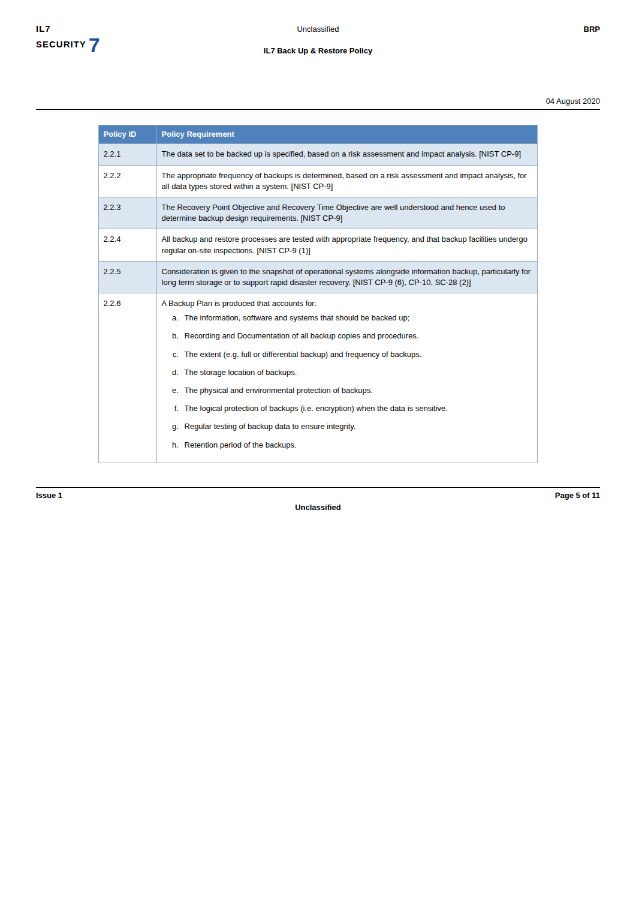IL7
SECURITY 7
Unclassified
IL7 Back Up & Restore Policy
BRP
04 August 2020
| Policy ID | Policy Requirement |
| --- | --- |
| 2.2.1 | The data set to be backed up is specified, based on a risk assessment and impact analysis. [NIST CP-9] |
| 2.2.2 | The appropriate frequency of backups is determined, based on a risk assessment and impact analysis, for all data types stored within a system. [NIST CP-9] |
| 2.2.3 | The Recovery Point Objective and Recovery Time Objective are well understood and hence used to determine backup design requirements. [NIST CP-9] |
| 2.2.4 | All backup and restore processes are tested with appropriate frequency, and that backup facilities undergo regular on-site inspections. [NIST CP-9 (1)] |
| 2.2.5 | Consideration is given to the snapshot of operational systems alongside information backup, particularly for long term storage or to support rapid disaster recovery. [NIST CP-9 (6), CP-10, SC-28 (2)] |
| 2.2.6 | A Backup Plan is produced that accounts for: The information, software and systems that should be backed up; Recording and Documentation of all backup copies and procedures. The extent (e.g. full or differential backup) and frequency of backups. The storage location of backups. The physical and environmental protection of backups. The logical protection of backups (i.e. encryption) when the data is sensitive. Regular testing of backup data to ensure integrity. Retention period of the backups. |
Issue 1
Page 5 of 11
Unclassified